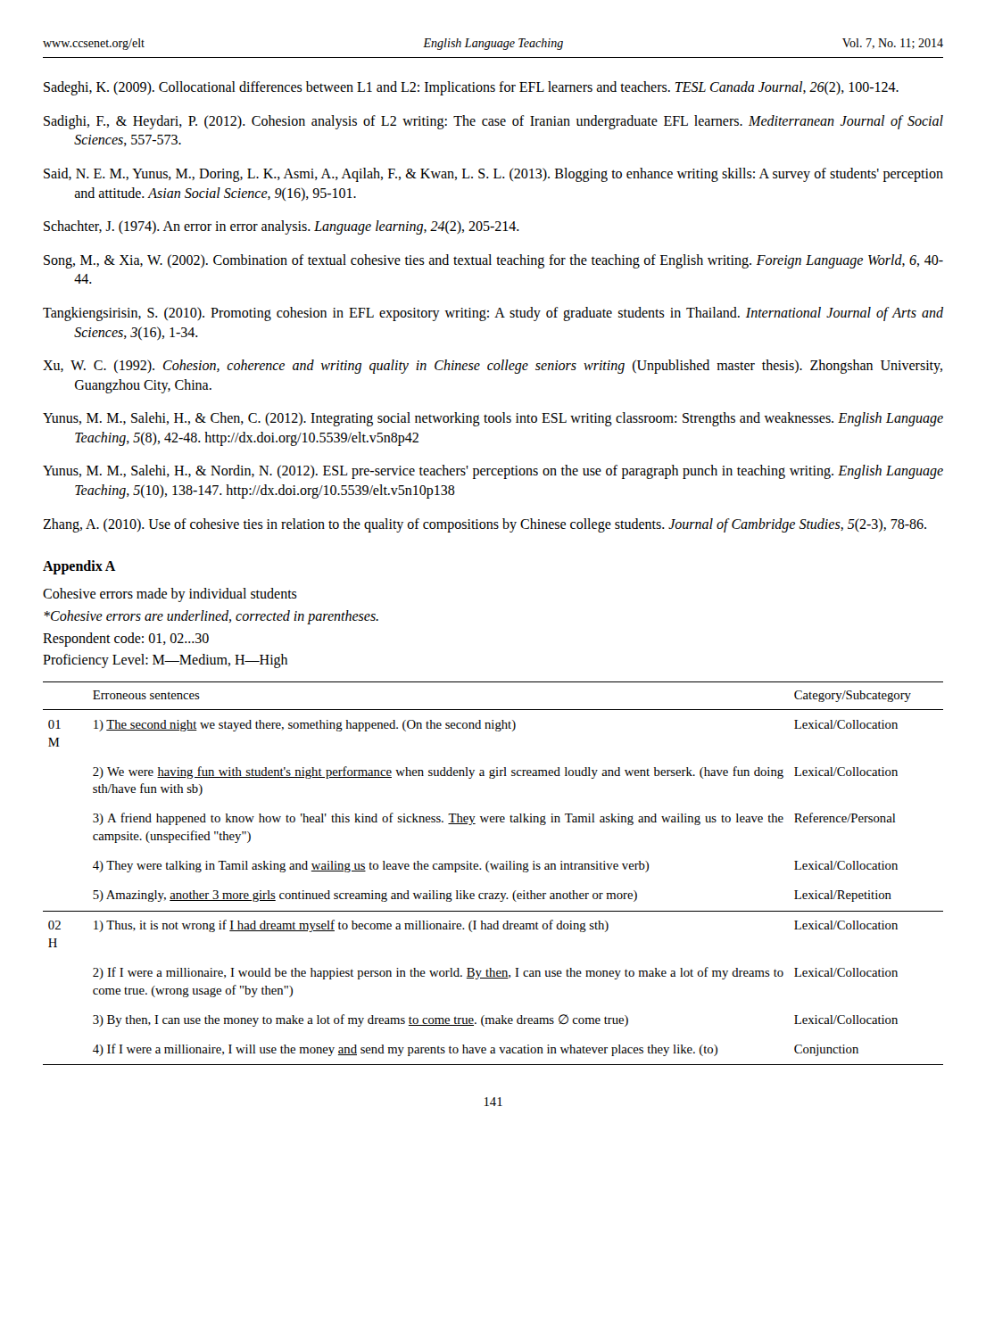www.ccsenet.org/elt English Language Teaching Vol. 7, No. 11; 2014
Sadeghi, K. (2009). Collocational differences between L1 and L2: Implications for EFL learners and teachers. TESL Canada Journal, 26(2), 100-124.
Sadighi, F., & Heydari, P. (2012). Cohesion analysis of L2 writing: The case of Iranian undergraduate EFL learners. Mediterranean Journal of Social Sciences, 557-573.
Said, N. E. M., Yunus, M., Doring, L. K., Asmi, A., Aqilah, F., & Kwan, L. S. L. (2013). Blogging to enhance writing skills: A survey of students' perception and attitude. Asian Social Science, 9(16), 95-101.
Schachter, J. (1974). An error in error analysis. Language learning, 24(2), 205-214.
Song, M., & Xia, W. (2002). Combination of textual cohesive ties and textual teaching for the teaching of English writing. Foreign Language World, 6, 40-44.
Tangkiengsirisin, S. (2010). Promoting cohesion in EFL expository writing: A study of graduate students in Thailand. International Journal of Arts and Sciences, 3(16), 1-34.
Xu, W. C. (1992). Cohesion, coherence and writing quality in Chinese college seniors writing (Unpublished master thesis). Zhongshan University, Guangzhou City, China.
Yunus, M. M., Salehi, H., & Chen, C. (2012). Integrating social networking tools into ESL writing classroom: Strengths and weaknesses. English Language Teaching, 5(8), 42-48. http://dx.doi.org/10.5539/elt.v5n8p42
Yunus, M. M., Salehi, H., & Nordin, N. (2012). ESL pre-service teachers' perceptions on the use of paragraph punch in teaching writing. English Language Teaching, 5(10), 138-147. http://dx.doi.org/10.5539/elt.v5n10p138
Zhang, A. (2010). Use of cohesive ties in relation to the quality of compositions by Chinese college students. Journal of Cambridge Studies, 5(2-3), 78-86.
Appendix A
Cohesive errors made by individual students
*Cohesive errors are underlined, corrected in parentheses.
Respondent code: 01, 02...30
Proficiency Level: M—Medium, H—High
| | Erroneous sentences | Category/Subcategory |
| --- | --- | --- |
| 01 M | 1) The second night we stayed there, something happened. (On the second night) | Lexical/Collocation |
| | 2) We were having fun with student's night performance when suddenly a girl screamed loudly and went berserk. (have fun doing sth/have fun with sb) | Lexical/Collocation |
| | 3) A friend happened to know how to 'heal' this kind of sickness. They were talking in Tamil asking and wailing us to leave the campsite. (unspecified "they") | Reference/Personal |
| | 4) They were talking in Tamil asking and wailing us to leave the campsite. (wailing is an intransitive verb) | Lexical/Collocation |
| | 5) Amazingly, another 3 more girls continued screaming and wailing like crazy. (either another or more) | Lexical/Repetition |
| 02 H | 1) Thus, it is not wrong if I had dreamt myself to become a millionaire. (I had dreamt of doing sth) | Lexical/Collocation |
| | 2) If I were a millionaire, I would be the happiest person in the world. By then , I can use the money to make a lot of my dreams to come true. (wrong usage of "by then") | Lexical/Collocation |
| | 3) By then, I can use the money to make a lot of my dreams to come true . (make dreams ∅ come true) | Lexical/Collocation |
| | 4) If I were a millionaire, I will use the money and send my parents to have a vacation in whatever places they like. (to) | Conjunction |
141